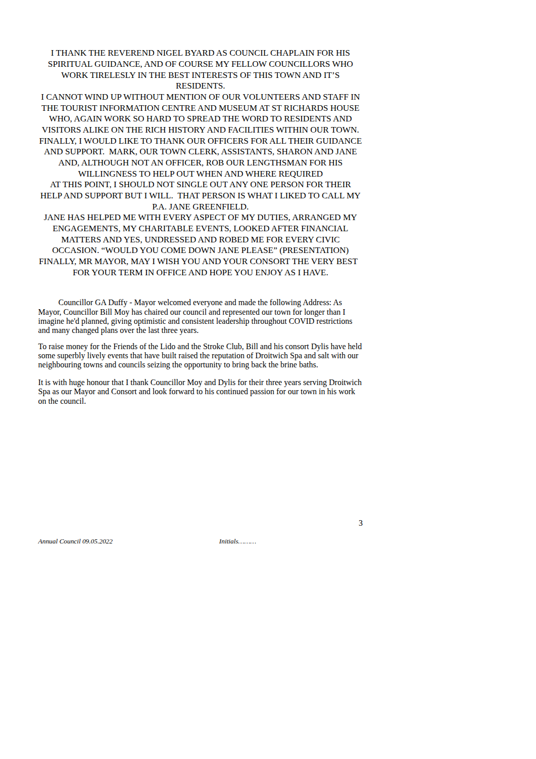I THANK THE REVEREND NIGEL BYARD AS COUNCIL CHAPLAIN FOR HIS SPIRITUAL GUIDANCE, AND OF COURSE MY FELLOW COUNCILLORS WHO WORK TIRELESLY IN THE BEST INTERESTS OF THIS TOWN AND IT’S RESIDENTS.
I CANNOT WIND UP WITHOUT MENTION OF OUR VOLUNTEERS AND STAFF IN THE TOURIST INFORMATION CENTRE AND MUSEUM AT ST RICHARDS HOUSE WHO, AGAIN WORK SO HARD TO SPREAD THE WORD TO RESIDENTS AND VISITORS ALIKE ON THE RICH HISTORY AND FACILITIES WITHIN OUR TOWN.
FINALLY, I WOULD LIKE TO THANK OUR OFFICERS FOR ALL THEIR GUIDANCE AND SUPPORT. MARK, OUR TOWN CLERK, ASSISTANTS, SHARON AND JANE AND, ALTHOUGH NOT AN OFFICER, ROB OUR LENGTHSMAN FOR HIS WILLINGNESS TO HELP OUT WHEN AND WHERE REQUIRED
AT THIS POINT, I SHOULD NOT SINGLE OUT ANY ONE PERSON FOR THEIR HELP AND SUPPORT BUT I WILL. THAT PERSON IS WHAT I LIKED TO CALL MY P.A. JANE GREENFIELD.
JANE HAS HELPED ME WITH EVERY ASPECT OF MY DUTIES, ARRANGED MY ENGAGEMENTS, MY CHARITABLE EVENTS, LOOKED AFTER FINANCIAL MATTERS AND YES, UNDRESSED AND ROBED ME FOR EVERY CIVIC OCCASION. “WOULD YOU COME DOWN JANE PLEASE” (PRESENTATION)
FINALLY, MR MAYOR, MAY I WISH YOU AND YOUR CONSORT THE VERY BEST FOR YOUR TERM IN OFFICE AND HOPE YOU ENJOY AS I HAVE.
Councillor GA Duffy - Mayor welcomed everyone and made the following Address: As Mayor, Councillor Bill Moy has chaired our council and represented our town for longer than I imagine he'd planned, giving optimistic and consistent leadership throughout COVID restrictions and many changed plans over the last three years.
To raise money for the Friends of the Lido and the Stroke Club, Bill and his consort Dylis have held some superbly lively events that have built raised the reputation of Droitwich Spa and salt with our neighbouring towns and councils seizing the opportunity to bring back the brine baths.
It is with huge honour that I thank Councillor Moy and Dylis for their three years serving Droitwich Spa as our Mayor and Consort and look forward to his continued passion for our town in his work on the council.
3
Annual Council 09.05.2022
Initials………